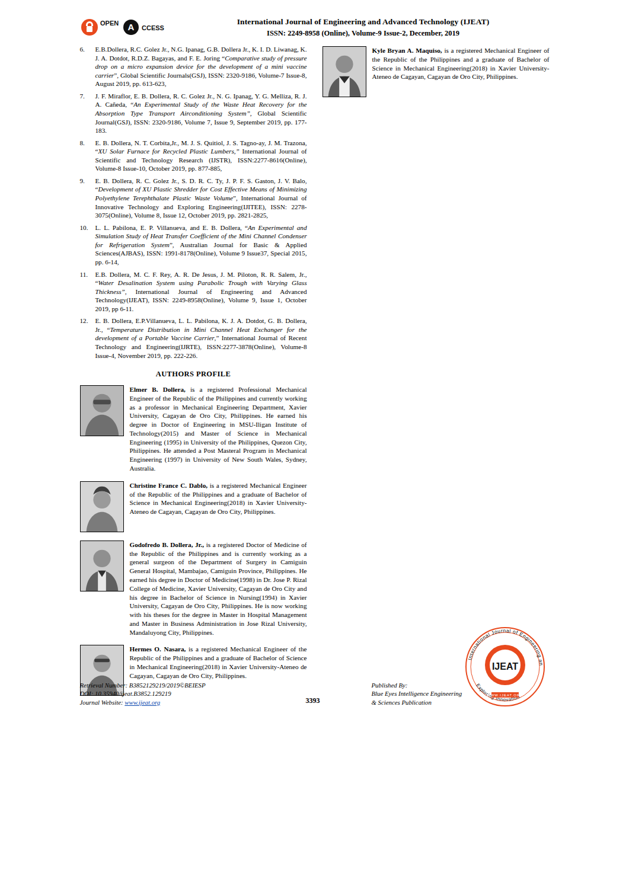OPEN A CCESS
International Journal of Engineering and Advanced Technology (IJEAT)
ISSN: 2249-8958 (Online), Volume-9 Issue-2, December, 2019
E.B.Dollera, R.C. Golez Jr., N.G. Ipanag, G.B. Dollera Jr., K. I. D. Liwanag, K. J. A. Dotdot, R.D.Z. Bagayas, and F. E. Joring “Comparative study of pressure drop on a micro expansion device for the development of a mini vaccine carrier”, Global Scientific Journals(GSJ), ISSN: 2320-9186, Volume-7 Issue-8, August 2019, pp. 613-623,
J. F. Miraflor, E. B. Dollera, R. C. Golez Jr., N. G. Ipanag, Y. G. Melliza, R. J. A. Cañeda, “An Experimental Study of the Waste Heat Recovery for the Absorption Type Transport Airconditioning System”, Global Scientific Journal(GSJ), ISSN: 2320-9186, Volume 7, Issue 9, September 2019, pp. 177-183.
E. B. Dollera, N. T. Corbita,Jr., M. J. S. Quitiol, J. S. Tagno-ay, J. M. Trazona, “XU Solar Furnace for Recycled Plastic Lumbers,” International Journal of Scientific and Technology Research (IJSTR), ISSN:2277-8616(Online), Volume-8 Issue-10, October 2019, pp. 877-885,
E. B. Dollera, R. C. Golez Jr., S. D. R. C. Ty, J. P. F. S. Gaston, J. V. Balo, “Development of XU Plastic Shredder for Cost Effective Means of Minimizing Polyethylene Terephthalate Plastic Waste Volume”, International Journal of Innovative Technology and Exploring Engineering(IJITEE), ISSN: 2278-3075(Online), Volume 8, Issue 12, October 2019, pp. 2821-2825,
L. L. Pabilona, E. P. Villanueva, and E. B. Dollera, “An Experimental and Simulation Study of Heat Transfer Coefficient of the Mini Channel Condenser for Refrigeration System”, Australian Journal for Basic & Applied Sciences(AJBAS), ISSN: 1991-8178(Online), Volume 9 Issue37, Special 2015, pp. 6-14,
E.B. Dollera, M. C. F. Rey, A. R. De Jesus, J. M. Piloton, R. R. Salem, Jr., “Water Desalination System using Parabolic Trough with Varying Glass Thickness”, International Journal of Engineering and Advanced Technology(IJEAT), ISSN: 2249-8958(Online), Volume 9, Issue 1, October 2019, pp 6-11.
E. B. Dollera, E.P.Villanueva, L. L. Pabilona, K. J. A. Dotdot, G. B. Dollera, Jr., “Temperature Distribution in Mini Channel Heat Exchanger for the development of a Portable Vaccine Carrier,” International Journal of Recent Technology and Engineering(IJRTE), ISSN:2277-3878(Online), Volume-8 Issue-4, November 2019, pp. 222-226.
AUTHORS PROFILE
Elmer B. Dollera, is a registered Professional Mechanical Engineer of the Republic of the Philippines and currently working as a professor in Mechanical Engineering Department, Xavier University, Cagayan de Oro City, Philippines. He earned his degree in Doctor of Engineering in MSU-Iligan Institute of Technology(2015) and Master of Science in Mechanical Engineering (1995) in University of the Philippines, Quezon City, Philippines. He attended a Post Masteral Program in Mechanical Engineering (1997) in University of New South Wales, Sydney, Australia.
Christine France C. Dablo, is a registered Mechanical Engineer of the Republic of the Philippines and a graduate of Bachelor of Science in Mechanical Engineering(2018) in Xavier University-Ateneo de Cagayan, Cagayan de Oro City, Philippines.
Godofredo B. Dollera, Jr., is a registered Doctor of Medicine of the Republic of the Philippines and is currently working as a general surgeon of the Department of Surgery in Camiguin General Hospital, Mambajao, Camiguin Province, Philippines. He earned his degree in Doctor of Medicine(1998) in Dr. Jose P. Rizal College of Medicine, Xavier University, Cagayan de Oro City and his degree in Bachelor of Science in Nursing(1994) in Xavier University, Cagayan de Oro City, Philippines. He is now working with his theses for the degree in Master in Hospital Management and Master in Business Administration in Jose Rizal University, Mandaluyong City, Philippines.
Hermes O. Nasara, is a registered Mechanical Engineer of the Republic of the Philippines and a graduate of Bachelor of Science in Mechanical Engineering(2018) in Xavier University-Ateneo de Cagayan, Cagayan de Oro City, Philippines.
Kyle Bryan A. Maquiso, is a registered Mechanical Engineer of the Republic of the Philippines and a graduate of Bachelor of Science in Mechanical Engineering(2018) in Xavier University-Ateneo de Cagayan, Cagayan de Oro City, Philippines.
International Journal of Engineering and Advanced Technology Exploring Innovation IJEAT WWW.IJEAT.ORG
Retrieval Number: B3852129219/2019©BEIESP
DOI: 10.35940/ijeat.B3852.129219
Journal Website: www.ijeat.org
3393
Published By:
Blue Eyes Intelligence Engineering
& Sciences Publication